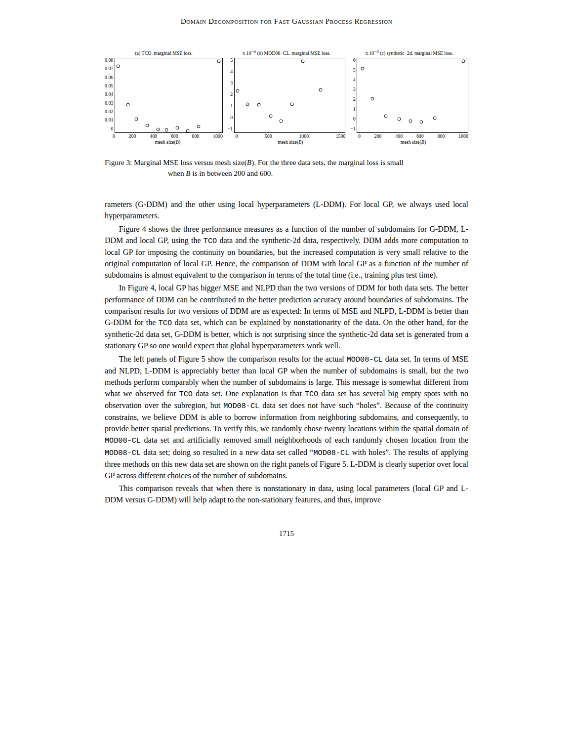Domain Decomposition for Fast Gaussian Process Regression
(a) TCO. marginal MSE loss.
0.08 0.07 0.06 0.05 0.04 0.03 0.02 0.01 0
02004006008001000
mesh size(B)
x 10−6 (b) MOD08−CL. marginal MSE loss.
5 4 3 2 1 0 −1
050010001500
mesh size(B)
x 10−3 (c) synthetic−2d. marginal MSE loss.
6 5 4 3 2 1 0 −1
02004006008001000
mesh size(B)
Figure 3: Marginal MSE loss versus mesh size(B). For the three data sets, the marginal loss is small when B is in between 200 and 600.
rameters (G-DDM) and the other using local hyperparameters (L-DDM). For local GP, we always used local hyperparameters.
Figure 4 shows the three performance measures as a function of the number of subdomains for G-DDM, L-DDM and local GP, using the TCO data and the synthetic-2d data, respectively. DDM adds more computation to local GP for imposing the continuity on boundaries, but the increased computation is very small relative to the original computation of local GP. Hence, the comparison of DDM with local GP as a function of the number of subdomains is almost equivalent to the comparison in terms of the total time (i.e., training plus test time).
In Figure 4, local GP has bigger MSE and NLPD than the two versions of DDM for both data sets. The better performance of DDM can be contributed to the better prediction accuracy around boundaries of subdomains. The comparison results for two versions of DDM are as expected: In terms of MSE and NLPD, L-DDM is better than G-DDM for the TCO data set, which can be explained by nonstationarity of the data. On the other hand, for the synthetic-2d data set, G-DDM is better, which is not surprising since the synthetic-2d data set is generated from a stationary GP so one would expect that global hyperparameters work well.
The left panels of Figure 5 show the comparison results for the actual MOD08-CL data set. In terms of MSE and NLPD, L-DDM is appreciably better than local GP when the number of subdomains is small, but the two methods perform comparably when the number of subdomains is large. This message is somewhat different from what we observed for TCO data set. One explanation is that TCO data set has several big empty spots with no observation over the subregion, but MOD08-CL data set does not have such “holes”. Because of the continuity constrains, we believe DDM is able to borrow information from neighboring subdomains, and consequently, to provide better spatial predictions. To verify this, we randomly chose twenty locations within the spatial domain of MOD08-CL data set and artificially removed small neighborhoods of each randomly chosen location from the MOD08-CL data set; doing so resulted in a new data set called “MOD08-CL with holes”. The results of applying three methods on this new data set are shown on the right panels of Figure 5. L-DDM is clearly superior over local GP across different choices of the number of subdomains.
This comparison reveals that when there is nonstationary in data, using local parameters (local GP and L-DDM versus G-DDM) will help adapt to the non-stationary features, and thus, improve
1715